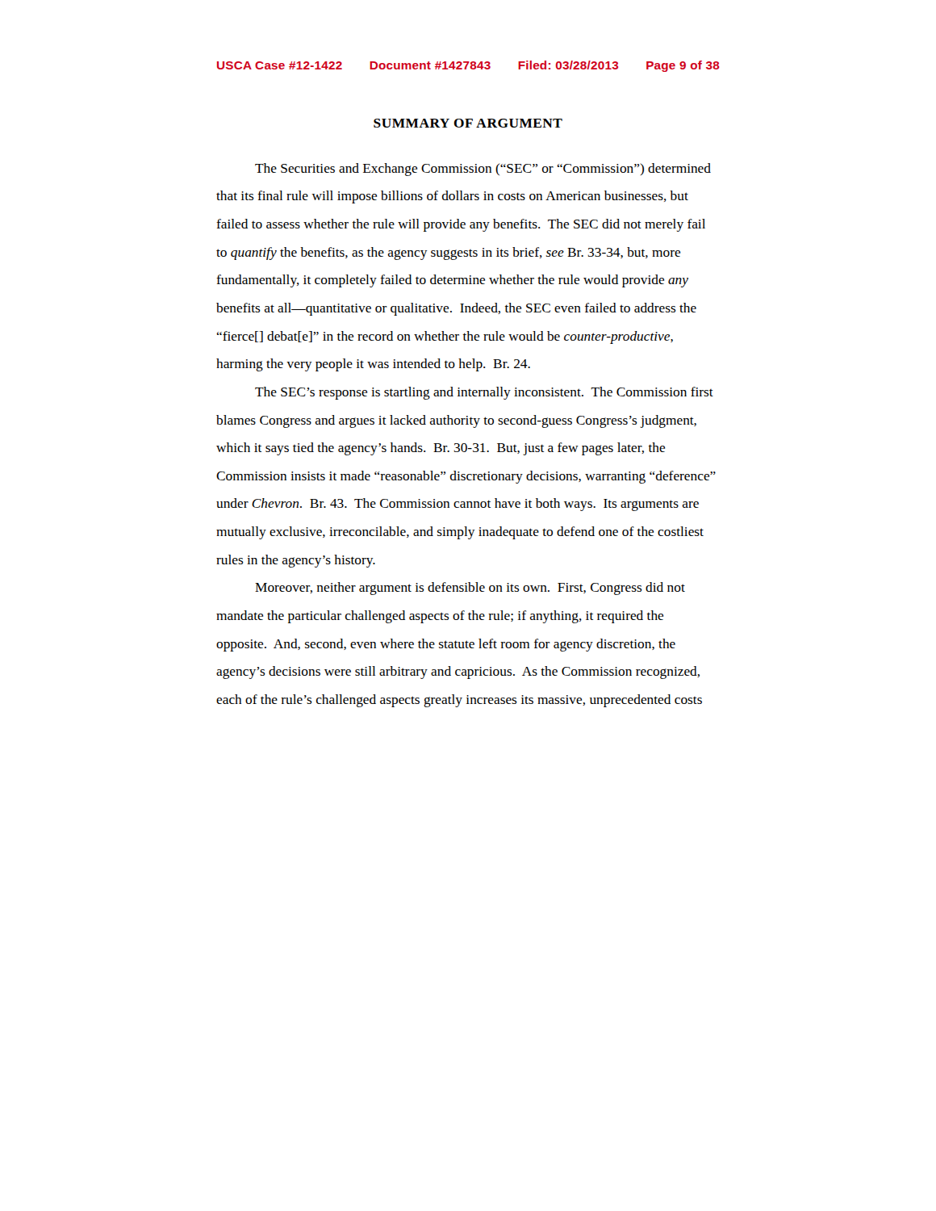USCA Case #12-1422 Document #1427843 Filed: 03/28/2013 Page 9 of 38
SUMMARY OF ARGUMENT
The Securities and Exchange Commission (“SEC” or “Commission”) determined that its final rule will impose billions of dollars in costs on American businesses, but failed to assess whether the rule will provide any benefits. The SEC did not merely fail to quantify the benefits, as the agency suggests in its brief, see Br. 33-34, but, more fundamentally, it completely failed to determine whether the rule would provide any benefits at all—quantitative or qualitative. Indeed, the SEC even failed to address the “fierce[] debat[e]” in the record on whether the rule would be counter-productive, harming the very people it was intended to help. Br. 24.
The SEC’s response is startling and internally inconsistent. The Commission first blames Congress and argues it lacked authority to second-guess Congress’s judgment, which it says tied the agency’s hands. Br. 30-31. But, just a few pages later, the Commission insists it made “reasonable” discretionary decisions, warranting “deference” under Chevron. Br. 43. The Commission cannot have it both ways. Its arguments are mutually exclusive, irreconcilable, and simply inadequate to defend one of the costliest rules in the agency’s history.
Moreover, neither argument is defensible on its own. First, Congress did not mandate the particular challenged aspects of the rule; if anything, it required the opposite. And, second, even where the statute left room for agency discretion, the agency’s decisions were still arbitrary and capricious. As the Commission recognized, each of the rule’s challenged aspects greatly increases its massive, unprecedented costs